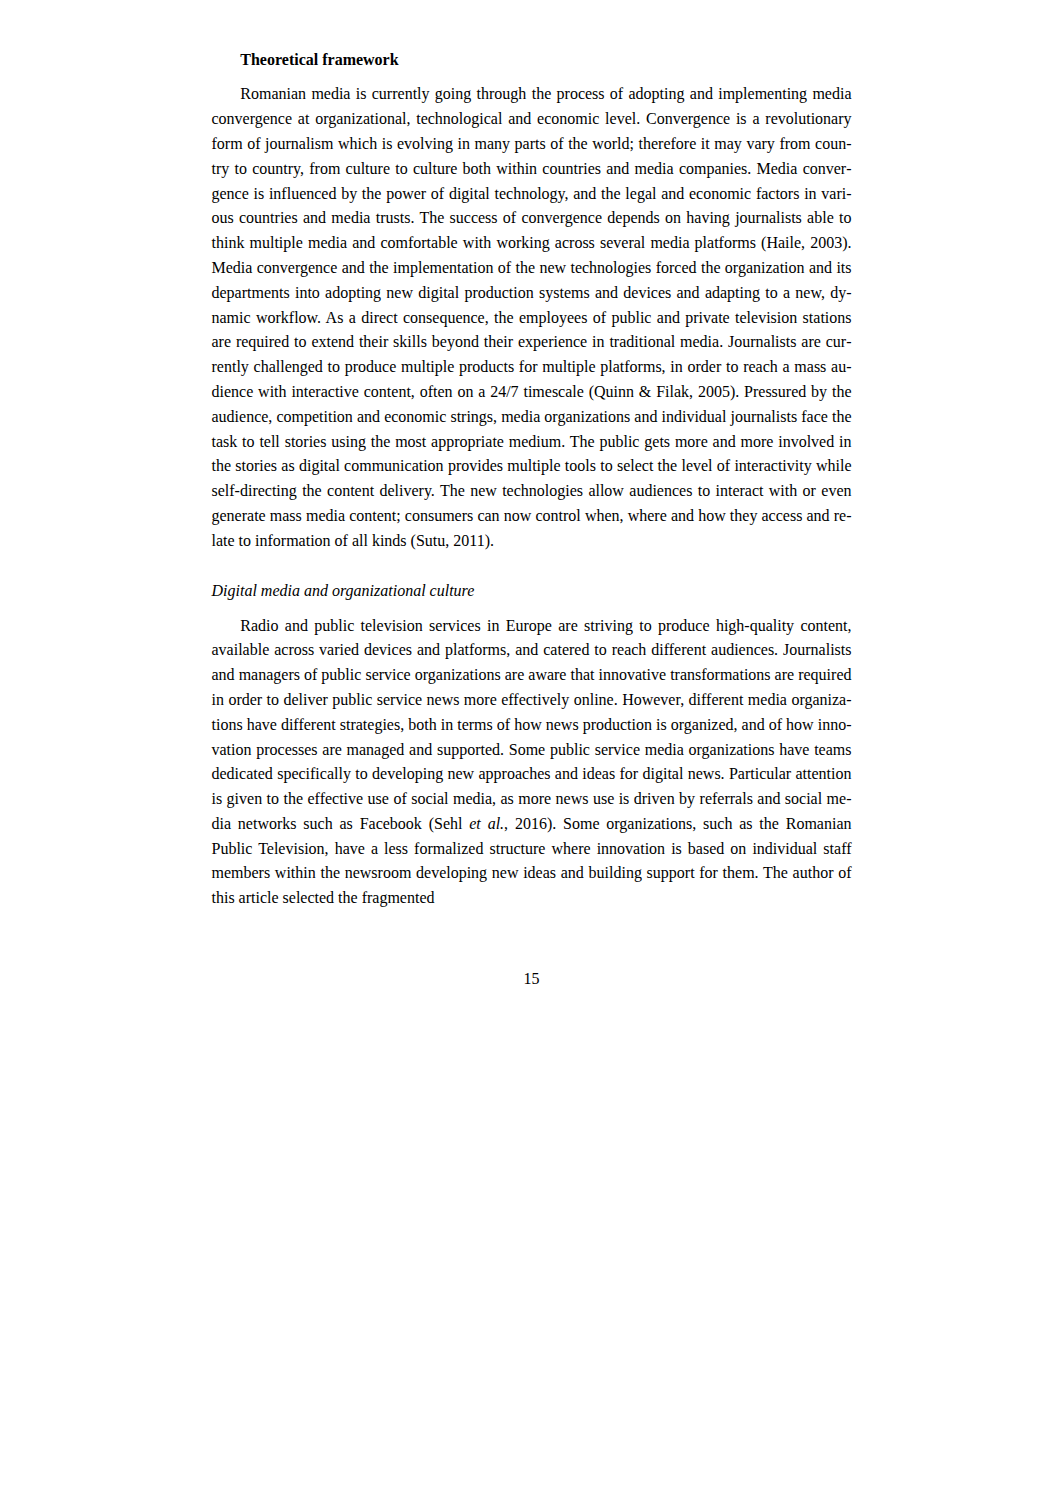Theoretical framework
Romanian media is currently going through the process of adopting and implementing media convergence at organizational, technological and economic level. Convergence is a revolutionary form of journalism which is evolving in many parts of the world; therefore it may vary from country to country, from culture to culture both within countries and media companies. Media convergence is influenced by the power of digital technology, and the legal and economic factors in various countries and media trusts. The success of convergence depends on having journalists able to think multiple media and comfortable with working across several media platforms (Haile, 2003). Media convergence and the implementation of the new technologies forced the organization and its departments into adopting new digital production systems and devices and adapting to a new, dynamic workflow. As a direct consequence, the employees of public and private television stations are required to extend their skills beyond their experience in traditional media. Journalists are currently challenged to produce multiple products for multiple platforms, in order to reach a mass audience with interactive content, often on a 24/7 timescale (Quinn & Filak, 2005). Pressured by the audience, competition and economic strings, media organizations and individual journalists face the task to tell stories using the most appropriate medium. The public gets more and more involved in the stories as digital communication provides multiple tools to select the level of interactivity while self-directing the content delivery. The new technologies allow audiences to interact with or even generate mass media content; consumers can now control when, where and how they access and relate to information of all kinds (Sutu, 2011).
Digital media and organizational culture
Radio and public television services in Europe are striving to produce high-quality content, available across varied devices and platforms, and catered to reach different audiences. Journalists and managers of public service organizations are aware that innovative transformations are required in order to deliver public service news more effectively online. However, different media organizations have different strategies, both in terms of how news production is organized, and of how innovation processes are managed and supported. Some public service media organizations have teams dedicated specifically to developing new approaches and ideas for digital news. Particular attention is given to the effective use of social media, as more news use is driven by referrals and social media networks such as Facebook (Sehl et al., 2016). Some organizations, such as the Romanian Public Television, have a less formalized structure where innovation is based on individual staff members within the newsroom developing new ideas and building support for them. The author of this article selected the fragmented
15